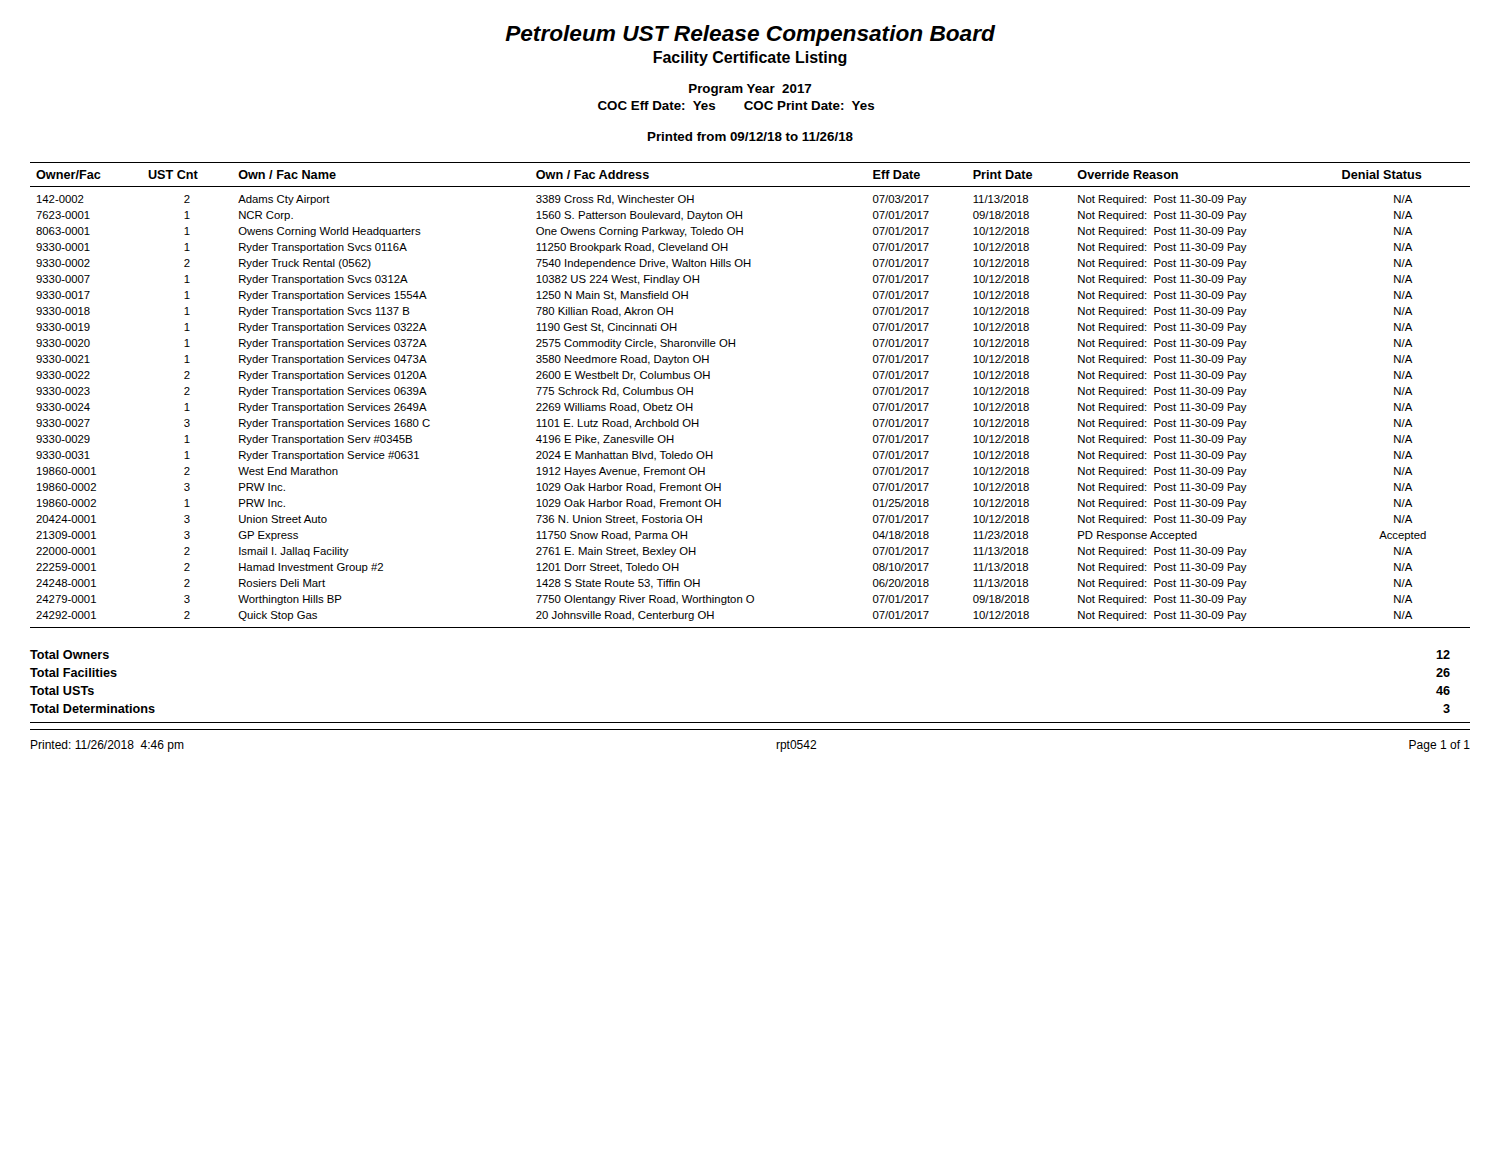Petroleum UST Release Compensation Board
Facility Certificate Listing
Program Year 2017
COC Eff Date: Yes COC Print Date: Yes
Printed from 09/12/18 to 11/26/18
| Owner/Fac | UST Cnt | Own / Fac Name | Own / Fac Address | Eff Date | Print Date | Override Reason | Denial Status |
| --- | --- | --- | --- | --- | --- | --- | --- |
| 142-0002 | 2 | Adams Cty Airport | 3389 Cross Rd, Winchester OH | 07/03/2017 | 11/13/2018 | Not Required: Post 11-30-09 Pay | N/A |
| 7623-0001 | 1 | NCR Corp. | 1560 S. Patterson Boulevard, Dayton OH | 07/01/2017 | 09/18/2018 | Not Required: Post 11-30-09 Pay | N/A |
| 8063-0001 | 1 | Owens Corning World Headquarters | One Owens Corning Parkway, Toledo OH | 07/01/2017 | 10/12/2018 | Not Required: Post 11-30-09 Pay | N/A |
| 9330-0001 | 1 | Ryder Transportation Svcs 0116A | 11250 Brookpark Road, Cleveland OH | 07/01/2017 | 10/12/2018 | Not Required: Post 11-30-09 Pay | N/A |
| 9330-0002 | 2 | Ryder Truck Rental (0562) | 7540 Independence Drive, Walton Hills OH | 07/01/2017 | 10/12/2018 | Not Required: Post 11-30-09 Pay | N/A |
| 9330-0007 | 1 | Ryder Transportation Svcs 0312A | 10382 US 224 West, Findlay OH | 07/01/2017 | 10/12/2018 | Not Required: Post 11-30-09 Pay | N/A |
| 9330-0017 | 1 | Ryder Transportation Services 1554A | 1250 N Main St, Mansfield OH | 07/01/2017 | 10/12/2018 | Not Required: Post 11-30-09 Pay | N/A |
| 9330-0018 | 1 | Ryder Transportation Svcs 1137 B | 780 Killian Road, Akron OH | 07/01/2017 | 10/12/2018 | Not Required: Post 11-30-09 Pay | N/A |
| 9330-0019 | 1 | Ryder Transportation Services 0322A | 1190 Gest St, Cincinnati OH | 07/01/2017 | 10/12/2018 | Not Required: Post 11-30-09 Pay | N/A |
| 9330-0020 | 1 | Ryder Transportation Services 0372A | 2575 Commodity Circle, Sharonville OH | 07/01/2017 | 10/12/2018 | Not Required: Post 11-30-09 Pay | N/A |
| 9330-0021 | 1 | Ryder Transportation Services 0473A | 3580 Needmore Road, Dayton OH | 07/01/2017 | 10/12/2018 | Not Required: Post 11-30-09 Pay | N/A |
| 9330-0022 | 2 | Ryder Transportation Services 0120A | 2600 E Westbelt Dr, Columbus OH | 07/01/2017 | 10/12/2018 | Not Required: Post 11-30-09 Pay | N/A |
| 9330-0023 | 2 | Ryder Transportation Services 0639A | 775 Schrock Rd, Columbus OH | 07/01/2017 | 10/12/2018 | Not Required: Post 11-30-09 Pay | N/A |
| 9330-0024 | 1 | Ryder Transportation Services 2649A | 2269 Williams Road, Obetz OH | 07/01/2017 | 10/12/2018 | Not Required: Post 11-30-09 Pay | N/A |
| 9330-0027 | 3 | Ryder Transportation Services 1680 C | 1101 E. Lutz Road, Archbold OH | 07/01/2017 | 10/12/2018 | Not Required: Post 11-30-09 Pay | N/A |
| 9330-0029 | 1 | Ryder Transportation Serv #0345B | 4196 E Pike, Zanesville OH | 07/01/2017 | 10/12/2018 | Not Required: Post 11-30-09 Pay | N/A |
| 9330-0031 | 1 | Ryder Transportation Service #0631 | 2024 E Manhattan Blvd, Toledo OH | 07/01/2017 | 10/12/2018 | Not Required: Post 11-30-09 Pay | N/A |
| 19860-0001 | 2 | West End Marathon | 1912 Hayes Avenue, Fremont OH | 07/01/2017 | 10/12/2018 | Not Required: Post 11-30-09 Pay | N/A |
| 19860-0002 | 3 | PRW Inc. | 1029 Oak Harbor Road, Fremont OH | 07/01/2017 | 10/12/2018 | Not Required: Post 11-30-09 Pay | N/A |
| 19860-0002 | 1 | PRW Inc. | 1029 Oak Harbor Road, Fremont OH | 01/25/2018 | 10/12/2018 | Not Required: Post 11-30-09 Pay | N/A |
| 20424-0001 | 3 | Union Street Auto | 736 N. Union Street, Fostoria OH | 07/01/2017 | 10/12/2018 | Not Required: Post 11-30-09 Pay | N/A |
| 21309-0001 | 3 | GP Express | 11750 Snow Road, Parma OH | 04/18/2018 | 11/23/2018 | PD Response Accepted | Accepted |
| 22000-0001 | 2 | Ismail I. Jallaq Facility | 2761 E. Main Street, Bexley OH | 07/01/2017 | 11/13/2018 | Not Required: Post 11-30-09 Pay | N/A |
| 22259-0001 | 2 | Hamad Investment Group #2 | 1201 Dorr Street, Toledo OH | 08/10/2017 | 11/13/2018 | Not Required: Post 11-30-09 Pay | N/A |
| 24248-0001 | 2 | Rosiers Deli Mart | 1428 S State Route 53, Tiffin OH | 06/20/2018 | 11/13/2018 | Not Required: Post 11-30-09 Pay | N/A |
| 24279-0001 | 3 | Worthington Hills BP | 7750 Olentangy River Road, Worthington O | 07/01/2017 | 09/18/2018 | Not Required: Post 11-30-09 Pay | N/A |
| 24292-0001 | 2 | Quick Stop Gas | 20 Johnsville Road, Centerburg OH | 07/01/2017 | 10/12/2018 | Not Required: Post 11-30-09 Pay | N/A |
| Total Owners | 12 |
| Total Facilities | 26 |
| Total USTs | 46 |
| Total Determinations | 3 |
Printed: 11/26/2018 4:46 pm
rpt0542
Page 1 of 1